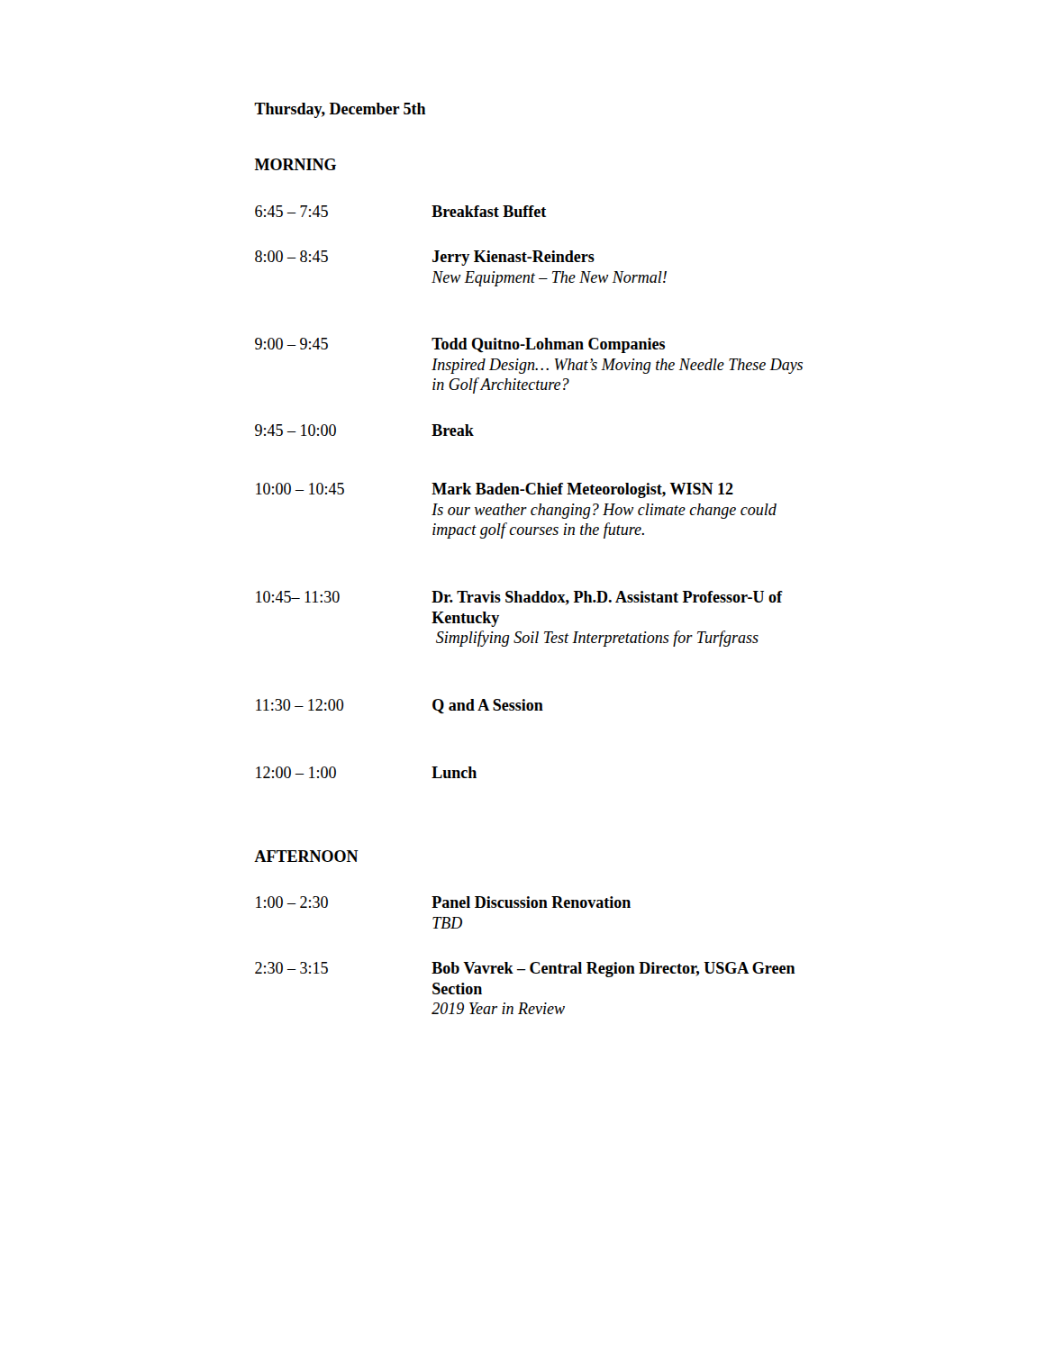Thursday, December 5th
MORNING
| 6:45 – 7:45 | Breakfast Buffet |
| 8:00 – 8:45 | Jerry Kienast-Reinders New Equipment – The New Normal! |
| 9:00 – 9:45 | Todd Quitno-Lohman Companies Inspired Design… What’s Moving the Needle These Days in Golf Architecture? |
| 9:45 – 10:00 | Break |
| 10:00 – 10:45 | Mark Baden-Chief Meteorologist, WISN 12 Is our weather changing? How climate change could impact golf courses in the future. |
| 10:45– 11:30 | Dr. Travis Shaddox, Ph.D. Assistant Professor-U of Kentucky Simplifying Soil Test Interpretations for Turfgrass |
| 11:30 – 12:00 | Q and A Session |
| 12:00 – 1:00 | Lunch |
AFTERNOON
| 1:00 – 2:30 | Panel Discussion Renovation TBD |
| 2:30 – 3:15 | Bob Vavrek – Central Region Director, USGA Green Section 2019 Year in Review |